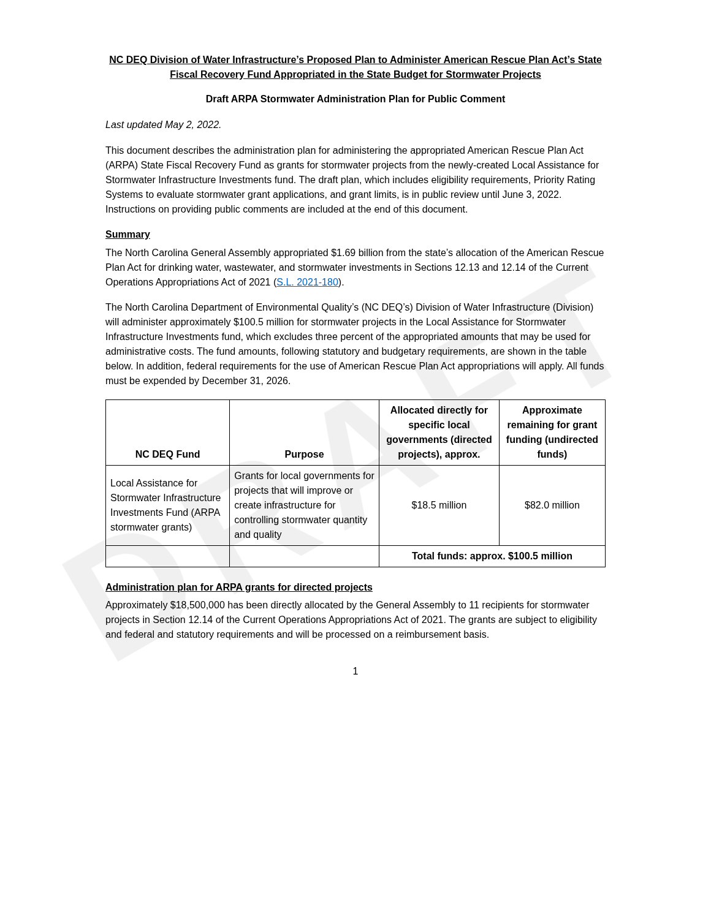NC DEQ Division of Water Infrastructure’s Proposed Plan to Administer American Rescue Plan Act’s State Fiscal Recovery Fund Appropriated in the State Budget for Stormwater Projects
Draft ARPA Stormwater Administration Plan for Public Comment
Last updated May 2, 2022.
This document describes the administration plan for administering the appropriated American Rescue Plan Act (ARPA) State Fiscal Recovery Fund as grants for stormwater projects from the newly-created Local Assistance for Stormwater Infrastructure Investments fund. The draft plan, which includes eligibility requirements, Priority Rating Systems to evaluate stormwater grant applications, and grant limits, is in public review until June 3, 2022. Instructions on providing public comments are included at the end of this document.
Summary
The North Carolina General Assembly appropriated $1.69 billion from the state’s allocation of the American Rescue Plan Act for drinking water, wastewater, and stormwater investments in Sections 12.13 and 12.14 of the Current Operations Appropriations Act of 2021 (S.L. 2021-180).
The North Carolina Department of Environmental Quality’s (NC DEQ’s) Division of Water Infrastructure (Division) will administer approximately $100.5 million for stormwater projects in the Local Assistance for Stormwater Infrastructure Investments fund, which excludes three percent of the appropriated amounts that may be used for administrative costs. The fund amounts, following statutory and budgetary requirements, are shown in the table below. In addition, federal requirements for the use of American Rescue Plan Act appropriations will apply. All funds must be expended by December 31, 2026.
| NC DEQ Fund | Purpose | Allocated directly for specific local governments (directed projects), approx. | Approximate remaining for grant funding (undirected funds) |
| --- | --- | --- | --- |
| Local Assistance for Stormwater Infrastructure Investments Fund (ARPA stormwater grants) | Grants for local governments for projects that will improve or create infrastructure for controlling stormwater quantity and quality | $18.5 million | $82.0 million |
| | | Total funds: approx. $100.5 million |
Administration plan for ARPA grants for directed projects
Approximately $18,500,000 has been directly allocated by the General Assembly to 11 recipients for stormwater projects in Section 12.14 of the Current Operations Appropriations Act of 2021. The grants are subject to eligibility and federal and statutory requirements and will be processed on a reimbursement basis.
1